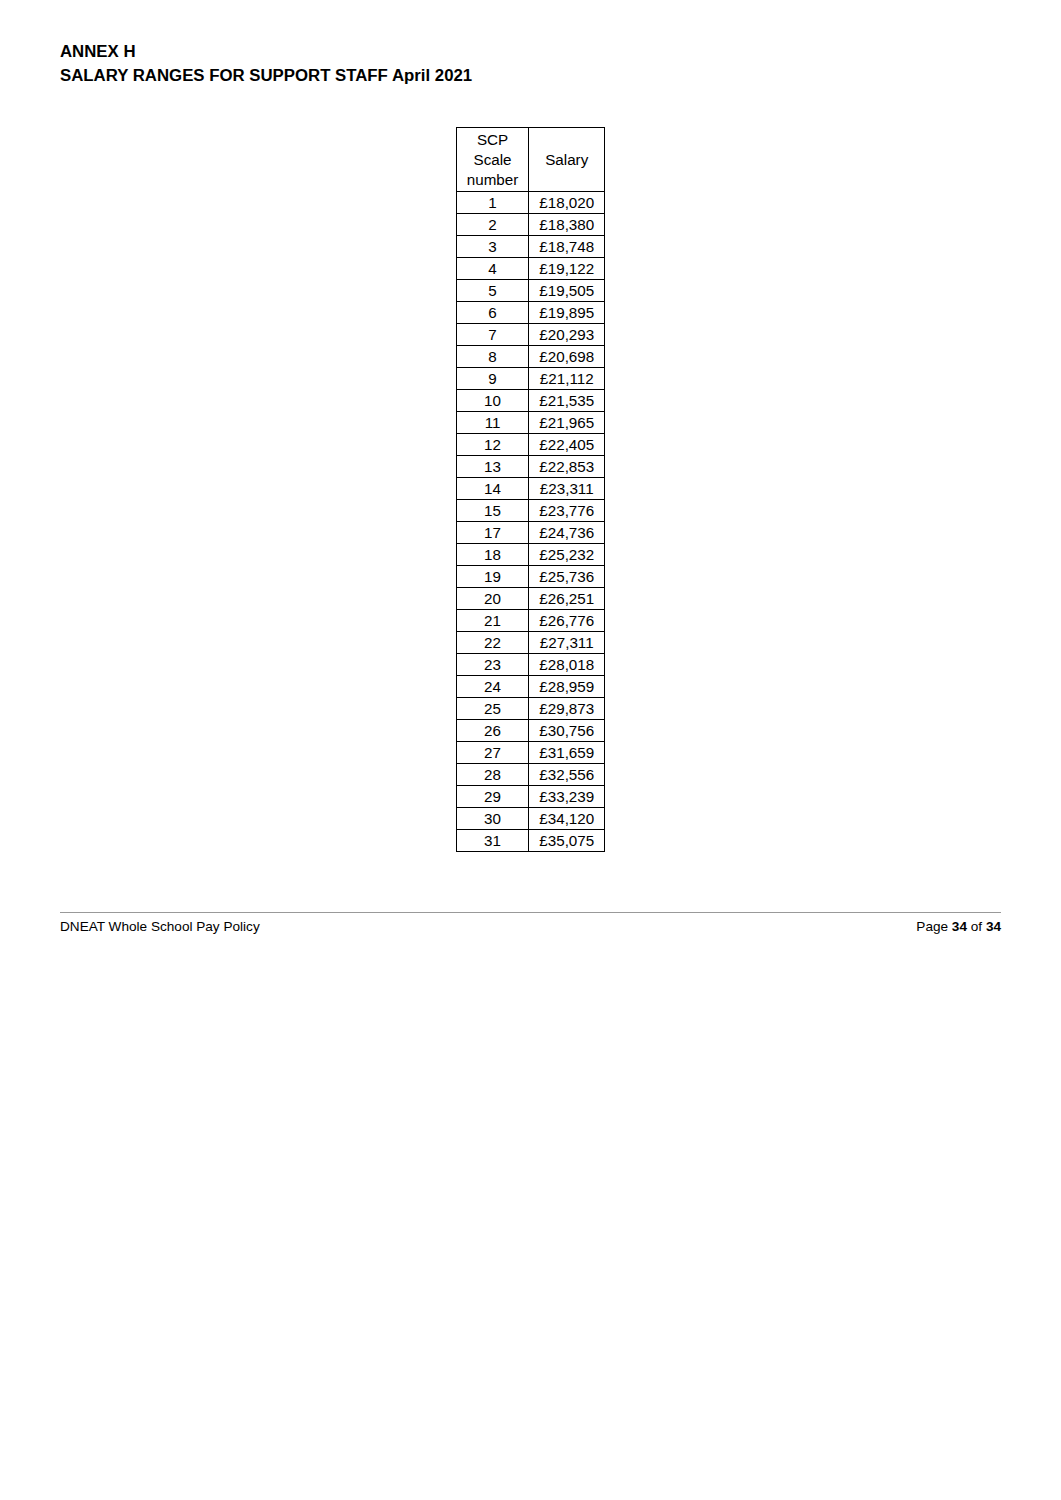ANNEX H
SALARY RANGES FOR SUPPORT STAFF April 2021
| SCP Scale number | Salary |
| --- | --- |
| 1 | £18,020 |
| 2 | £18,380 |
| 3 | £18,748 |
| 4 | £19,122 |
| 5 | £19,505 |
| 6 | £19,895 |
| 7 | £20,293 |
| 8 | £20,698 |
| 9 | £21,112 |
| 10 | £21,535 |
| 11 | £21,965 |
| 12 | £22,405 |
| 13 | £22,853 |
| 14 | £23,311 |
| 15 | £23,776 |
| 17 | £24,736 |
| 18 | £25,232 |
| 19 | £25,736 |
| 20 | £26,251 |
| 21 | £26,776 |
| 22 | £27,311 |
| 23 | £28,018 |
| 24 | £28,959 |
| 25 | £29,873 |
| 26 | £30,756 |
| 27 | £31,659 |
| 28 | £32,556 |
| 29 | £33,239 |
| 30 | £34,120 |
| 31 | £35,075 |
DNEAT Whole School Pay Policy
Page 34 of 34